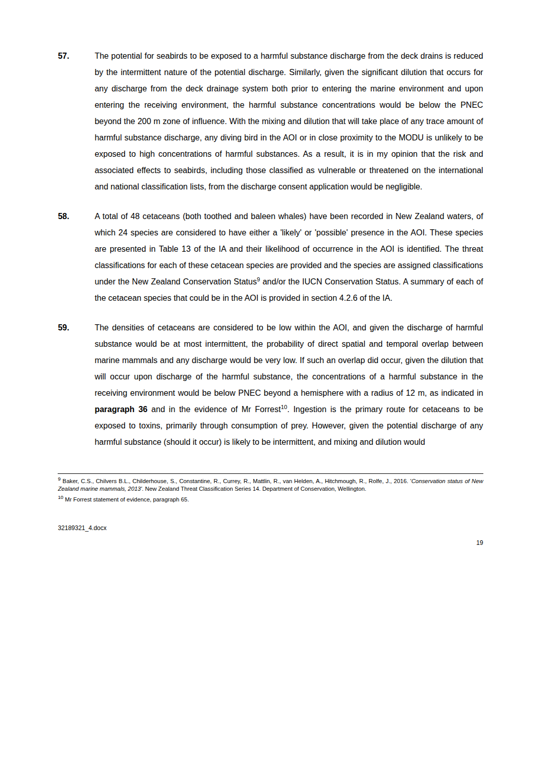57.
The potential for seabirds to be exposed to a harmful substance discharge from the deck drains is reduced by the intermittent nature of the potential discharge. Similarly, given the significant dilution that occurs for any discharge from the deck drainage system both prior to entering the marine environment and upon entering the receiving environment, the harmful substance concentrations would be below the PNEC beyond the 200 m zone of influence. With the mixing and dilution that will take place of any trace amount of harmful substance discharge, any diving bird in the AOI or in close proximity to the MODU is unlikely to be exposed to high concentrations of harmful substances. As a result, it is in my opinion that the risk and associated effects to seabirds, including those classified as vulnerable or threatened on the international and national classification lists, from the discharge consent application would be negligible.
58.
A total of 48 cetaceans (both toothed and baleen whales) have been recorded in New Zealand waters, of which 24 species are considered to have either a 'likely' or 'possible' presence in the AOI. These species are presented in Table 13 of the IA and their likelihood of occurrence in the AOI is identified. The threat classifications for each of these cetacean species are provided and the species are assigned classifications under the New Zealand Conservation Status9 and/or the IUCN Conservation Status. A summary of each of the cetacean species that could be in the AOI is provided in section 4.2.6 of the IA.
59.
The densities of cetaceans are considered to be low within the AOI, and given the discharge of harmful substance would be at most intermittent, the probability of direct spatial and temporal overlap between marine mammals and any discharge would be very low. If such an overlap did occur, given the dilution that will occur upon discharge of the harmful substance, the concentrations of a harmful substance in the receiving environment would be below PNEC beyond a hemisphere with a radius of 12 m, as indicated in paragraph 36 and in the evidence of Mr Forrest10. Ingestion is the primary route for cetaceans to be exposed to toxins, primarily through consumption of prey. However, given the potential discharge of any harmful substance (should it occur) is likely to be intermittent, and mixing and dilution would
9 Baker, C.S., Chilvers B.L., Childerhouse, S., Constantine, R., Currey, R., Mattlin, R., van Helden, A., Hitchmough, R., Rolfe, J., 2016. 'Conservation status of New Zealand marine mammals, 2013'. New Zealand Threat Classification Series 14. Department of Conservation, Wellington.
10 Mr Forrest statement of evidence, paragraph 65.
32189321_4.docx
19